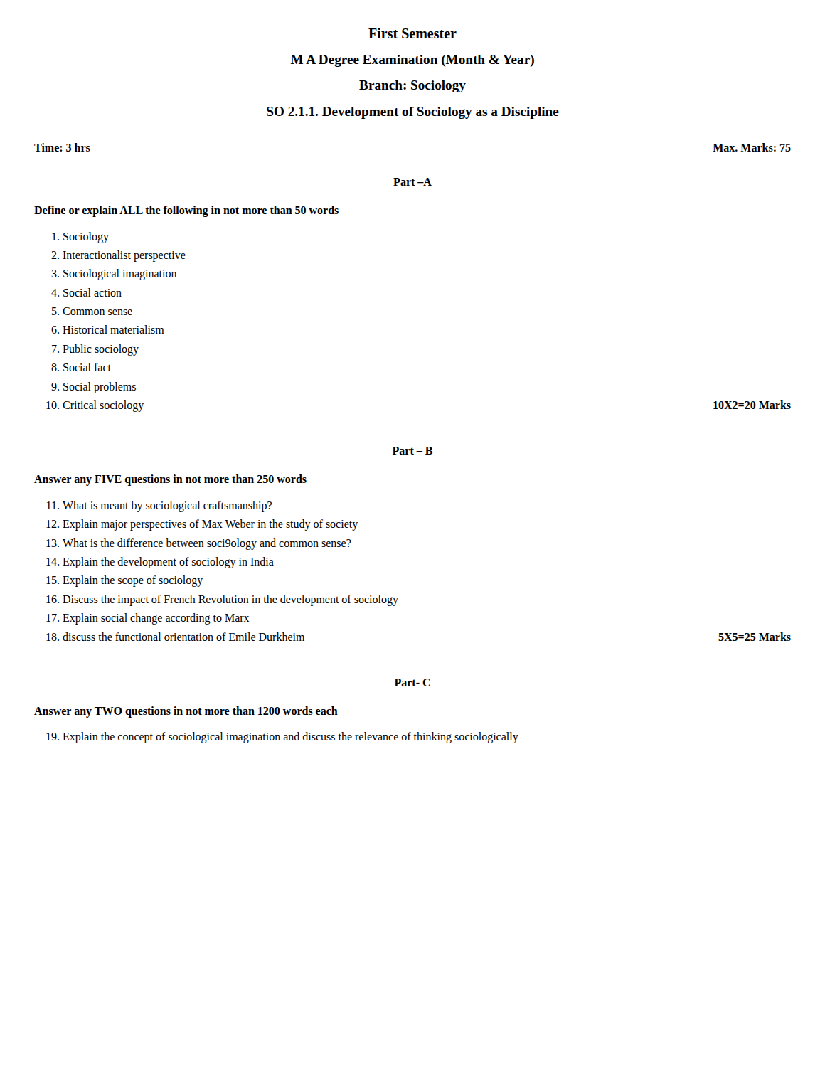First Semester
M A Degree Examination (Month & Year)
Branch: Sociology
SO 2.1.1. Development of Sociology as a Discipline
Time: 3 hrs Max. Marks: 75
Part –A
Define or explain ALL the following in not more than 50 words
Sociology
Interactionalist perspective
Sociological imagination
Social action
Common sense
Historical materialism
Public sociology
Social fact
Social problems
Critical sociology 10X2=20 Marks
Part – B
Answer any FIVE questions in not more than 250 words
What is meant by sociological craftsmanship?
Explain major perspectives of Max Weber in the study of society
What is the difference between soci9ology and common sense?
Explain the development of sociology in India
Explain the scope of sociology
Discuss the impact of French Revolution in the development of sociology
Explain social change according to Marx
discuss the functional orientation of Emile Durkheim 5X5=25 Marks
Part- C
Answer any TWO questions in not more than 1200 words each
Explain the concept of sociological imagination and discuss the relevance of thinking sociologically